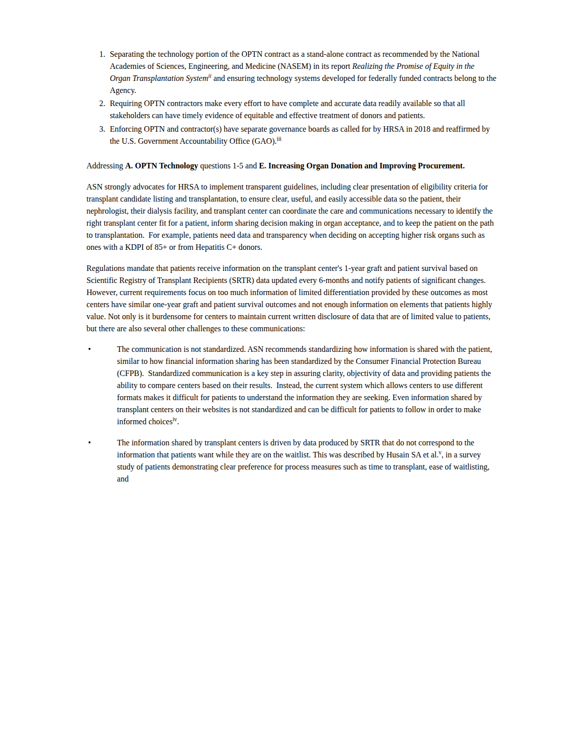Separating the technology portion of the OPTN contract as a stand-alone contract as recommended by the National Academies of Sciences, Engineering, and Medicine (NASEM) in its report Realizing the Promise of Equity in the Organ Transplantation Systemii and ensuring technology systems developed for federally funded contracts belong to the Agency.
Requiring OPTN contractors make every effort to have complete and accurate data readily available so that all stakeholders can have timely evidence of equitable and effective treatment of donors and patients.
Enforcing OPTN and contractor(s) have separate governance boards as called for by HRSA in 2018 and reaffirmed by the U.S. Government Accountability Office (GAO).iii
Addressing A. OPTN Technology questions 1-5 and E. Increasing Organ Donation and Improving Procurement.
ASN strongly advocates for HRSA to implement transparent guidelines, including clear presentation of eligibility criteria for transplant candidate listing and transplantation, to ensure clear, useful, and easily accessible data so the patient, their nephrologist, their dialysis facility, and transplant center can coordinate the care and communications necessary to identify the right transplant center fit for a patient, inform sharing decision making in organ acceptance, and to keep the patient on the path to transplantation. For example, patients need data and transparency when deciding on accepting higher risk organs such as ones with a KDPI of 85+ or from Hepatitis C+ donors.
Regulations mandate that patients receive information on the transplant center's 1-year graft and patient survival based on Scientific Registry of Transplant Recipients (SRTR) data updated every 6-months and notify patients of significant changes. However, current requirements focus on too much information of limited differentiation provided by these outcomes as most centers have similar one-year graft and patient survival outcomes and not enough information on elements that patients highly value. Not only is it burdensome for centers to maintain current written disclosure of data that are of limited value to patients, but there are also several other challenges to these communications:
• The communication is not standardized. ASN recommends standardizing how information is shared with the patient, similar to how financial information sharing has been standardized by the Consumer Financial Protection Bureau (CFPB). Standardized communication is a key step in assuring clarity, objectivity of data and providing patients the ability to compare centers based on their results. Instead, the current system which allows centers to use different formats makes it difficult for patients to understand the information they are seeking. Even information shared by transplant centers on their websites is not standardized and can be difficult for patients to follow in order to make informed choicesiv.
• The information shared by transplant centers is driven by data produced by SRTR that do not correspond to the information that patients want while they are on the waitlist. This was described by Husain SA et al.v, in a survey study of patients demonstrating clear preference for process measures such as time to transplant, ease of waitlisting, and